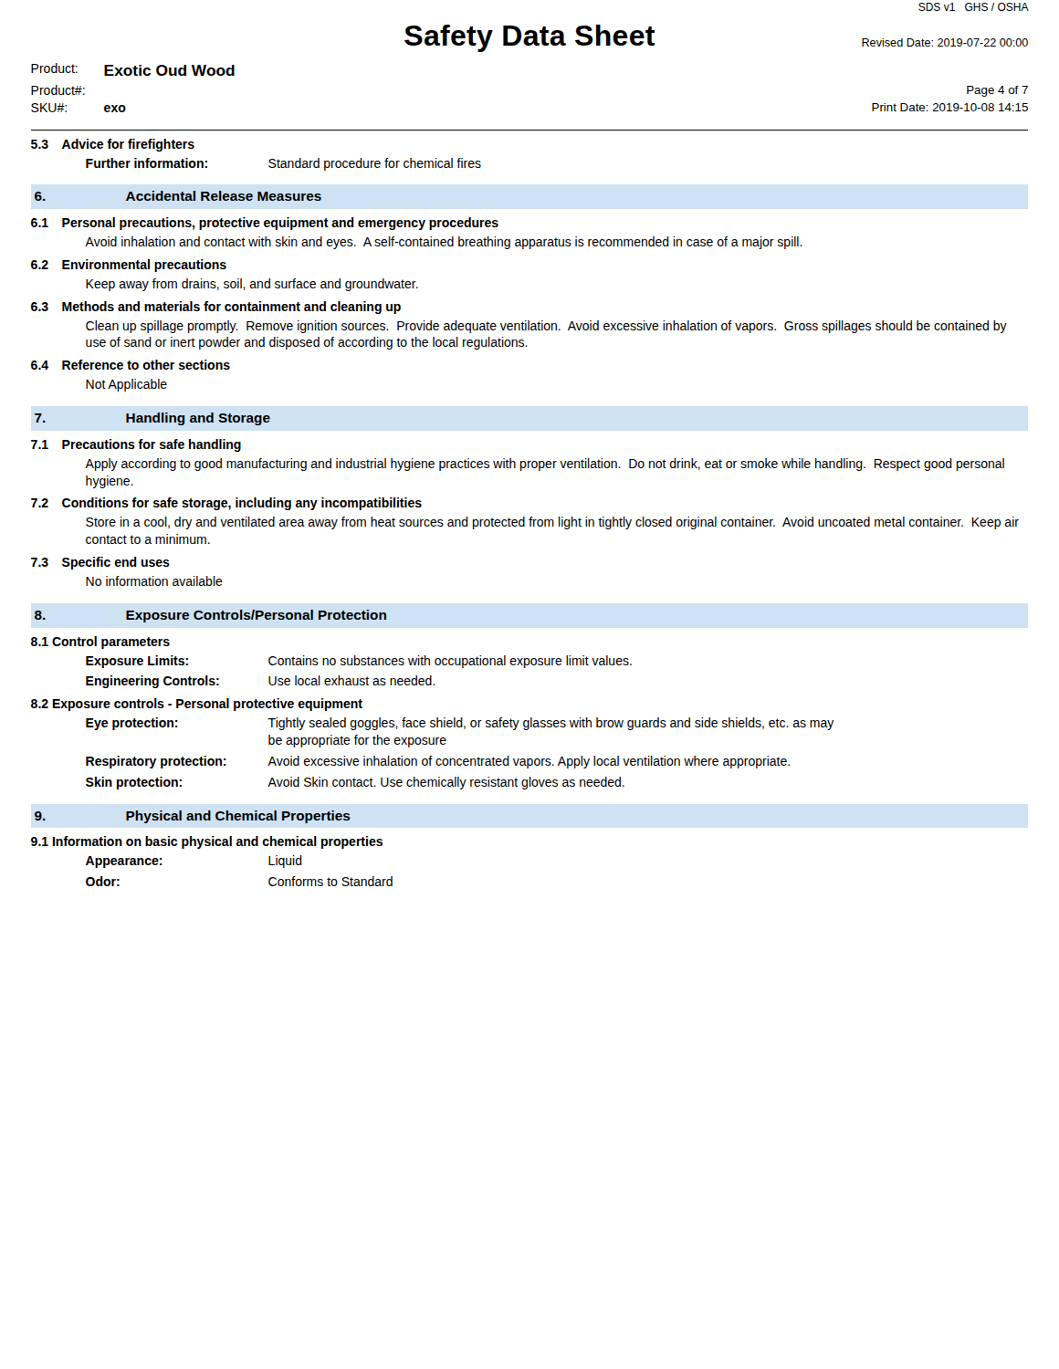SDS v1 GHS / OSHA
Safety Data Sheet
Revised Date: 2019-07-22 00:00
| Product: | Exotic Oud Wood | |
| Product#: | | Page 4 of 7 |
| SKU#: | exo | Print Date: 2019-10-08 14:15 |
5.3 Advice for firefighters
Further information: Standard procedure for chemical fires
6. Accidental Release Measures
6.1 Personal precautions, protective equipment and emergency procedures
Avoid inhalation and contact with skin and eyes. A self-contained breathing apparatus is recommended in case of a major spill.
6.2 Environmental precautions
Keep away from drains, soil, and surface and groundwater.
6.3 Methods and materials for containment and cleaning up
Clean up spillage promptly. Remove ignition sources. Provide adequate ventilation. Avoid excessive inhalation of vapors. Gross spillages should be contained by use of sand or inert powder and disposed of according to the local regulations.
6.4 Reference to other sections
Not Applicable
7. Handling and Storage
7.1 Precautions for safe handling
Apply according to good manufacturing and industrial hygiene practices with proper ventilation. Do not drink, eat or smoke while handling. Respect good personal hygiene.
7.2 Conditions for safe storage, including any incompatibilities
Store in a cool, dry and ventilated area away from heat sources and protected from light in tightly closed original container. Avoid uncoated metal container. Keep air contact to a minimum.
7.3 Specific end uses
No information available
8. Exposure Controls/Personal Protection
8.1 Control parameters
Exposure Limits: Contains no substances with occupational exposure limit values.
Engineering Controls: Use local exhaust as needed.
8.2 Exposure controls - Personal protective equipment
Eye protection: Tightly sealed goggles, face shield, or safety glasses with brow guards and side shields, etc. as may be appropriate for the exposure
Respiratory protection: Avoid excessive inhalation of concentrated vapors. Apply local ventilation where appropriate.
Skin protection: Avoid Skin contact. Use chemically resistant gloves as needed.
9. Physical and Chemical Properties
9.1 Information on basic physical and chemical properties
Appearance: Liquid
Odor: Conforms to Standard